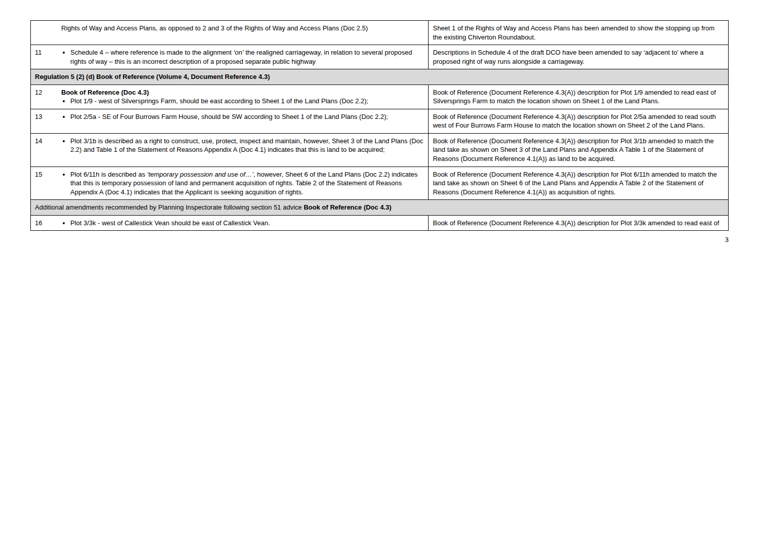| | Rights of Way and Access Plans, as opposed to 2 and 3 of the Rights of Way and Access Plans (Doc 2.5) | Sheet 1 of the Rights of Way and Access Plans has been amended to show the stopping up from the existing Chiverton Roundabout. |
| 11 | Schedule 4 – where reference is made to the alignment ‘on’ the realigned carriageway, in relation to several proposed rights of way – this is an incorrect description of a proposed separate public highway | Descriptions in Schedule 4 of the draft DCO have been amended to say ‘adjacent to’ where a proposed right of way runs alongside a carriageway. |
| Regulation 5 (2) (d) Book of Reference (Volume 4, Document Reference 4.3) |
| 12 | Book of Reference (Doc 4.3) Plot 1/9 - west of Silversprings Farm, should be east according to Sheet 1 of the Land Plans (Doc 2.2); | Book of Reference (Document Reference 4.3(A)) description for Plot 1/9 amended to read east of Silversprings Farm to match the location shown on Sheet 1 of the Land Plans. |
| 13 | Plot 2/5a - SE of Four Burrows Farm House, should be SW according to Sheet 1 of the Land Plans (Doc 2.2); | Book of Reference (Document Reference 4.3(A)) description for Plot 2/5a amended to read south west of Four Burrows Farm House to match the location shown on Sheet 2 of the Land Plans. |
| 14 | Plot 3/1b is described as a right to construct, use, protect, inspect and maintain, however, Sheet 3 of the Land Plans (Doc 2.2) and Table 1 of the Statement of Reasons Appendix A (Doc 4.1) indicates that this is land to be acquired; | Book of Reference (Document Reference 4.3(A)) description for Plot 3/1b amended to match the land take as shown on Sheet 3 of the Land Plans and Appendix A Table 1 of the Statement of Reasons (Document Reference 4.1(A)) as land to be acquired. |
| 15 | Plot 6/11h is described as ‘temporary possession and use of…’ , however, Sheet 6 of the Land Plans (Doc 2.2) indicates that this is temporary possession of land and permanent acquisition of rights. Table 2 of the Statement of Reasons Appendix A (Doc 4.1) indicates that the Applicant is seeking acquisition of rights. | Book of Reference (Document Reference 4.3(A)) description for Plot 6/11h amended to match the land take as shown on Sheet 6 of the Land Plans and Appendix A Table 2 of the Statement of Reasons (Document Reference 4.1(A)) as acquisition of rights. |
| Additional amendments recommended by Planning Inspectorate following section 51 advice Book of Reference (Doc 4.3) |
| 16 | Plot 3/3k - west of Callestick Vean should be east of Callestick Vean. | Book of Reference (Document Reference 4.3(A)) description for Plot 3/3k amended to read east of |
3